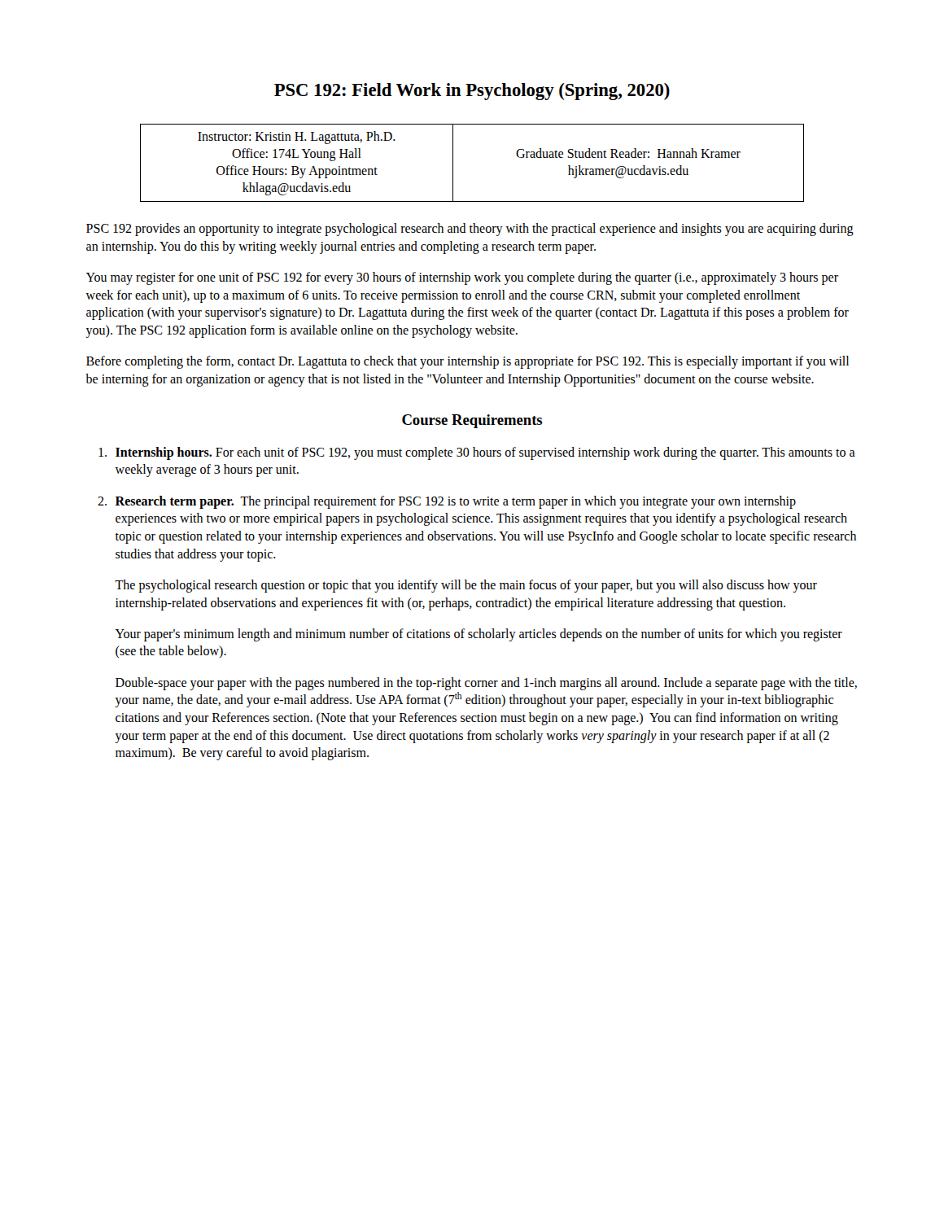PSC 192: Field Work in Psychology (Spring, 2020)
| Instructor: Kristin H. Lagattuta, Ph.D. Office: 174L Young Hall Office Hours: By Appointment khlaga@ucdavis.edu | Graduate Student Reader: Hannah Kramer hjkramer@ucdavis.edu |
PSC 192 provides an opportunity to integrate psychological research and theory with the practical experience and insights you are acquiring during an internship. You do this by writing weekly journal entries and completing a research term paper.
You may register for one unit of PSC 192 for every 30 hours of internship work you complete during the quarter (i.e., approximately 3 hours per week for each unit), up to a maximum of 6 units. To receive permission to enroll and the course CRN, submit your completed enrollment application (with your supervisor's signature) to Dr. Lagattuta during the first week of the quarter (contact Dr. Lagattuta if this poses a problem for you). The PSC 192 application form is available online on the psychology website.
Before completing the form, contact Dr. Lagattuta to check that your internship is appropriate for PSC 192. This is especially important if you will be interning for an organization or agency that is not listed in the "Volunteer and Internship Opportunities" document on the course website.
Course Requirements
Internship hours. For each unit of PSC 192, you must complete 30 hours of supervised internship work during the quarter. This amounts to a weekly average of 3 hours per unit.
Research term paper. The principal requirement for PSC 192 is to write a term paper in which you integrate your own internship experiences with two or more empirical papers in psychological science. This assignment requires that you identify a psychological research topic or question related to your internship experiences and observations. You will use PsycInfo and Google scholar to locate specific research studies that address your topic.
The psychological research question or topic that you identify will be the main focus of your paper, but you will also discuss how your internship-related observations and experiences fit with (or, perhaps, contradict) the empirical literature addressing that question.
Your paper's minimum length and minimum number of citations of scholarly articles depends on the number of units for which you register (see the table below).
Double-space your paper with the pages numbered in the top-right corner and 1-inch margins all around. Include a separate page with the title, your name, the date, and your e-mail address. Use APA format (7th edition) throughout your paper, especially in your in-text bibliographic citations and your References section. (Note that your References section must begin on a new page.) You can find information on writing your term paper at the end of this document. Use direct quotations from scholarly works very sparingly in your research paper if at all (2 maximum). Be very careful to avoid plagiarism.